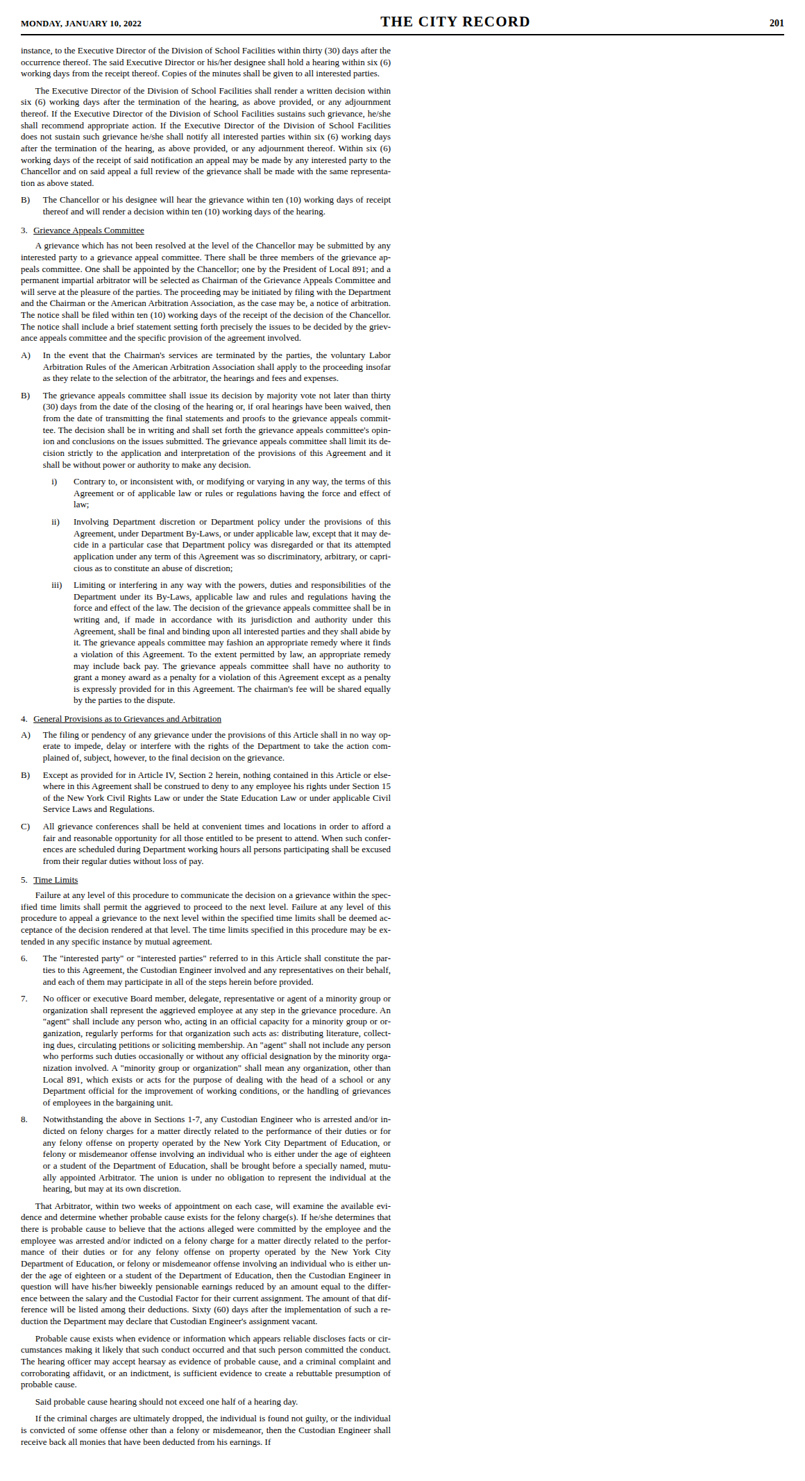Monday, January 10, 2022
The City Record
201
instance, to the Executive Director of the Division of School Facilities within thirty (30) days after the occurrence thereof. The said Executive Director or his/her designee shall hold a hearing within six (6) working days from the receipt thereof. Copies of the minutes shall be given to all interested parties.
The Executive Director of the Division of School Facilities shall render a written decision within six (6) working days after the termination of the hearing, as above provided, or any adjournment thereof. If the Executive Director of the Division of School Facilities sustains such grievance, he/she shall recommend appropriate action. If the Executive Director of the Division of School Facilities does not sustain such grievance he/she shall notify all interested parties within six (6) working days after the termination of the hearing, as above provided, or any adjournment thereof. Within six (6) working days of the receipt of said notification an appeal may be made by any interested party to the Chancellor and on said appeal a full review of the grievance shall be made with the same representation as above stated.
B)
The Chancellor or his designee will hear the grievance within ten (10) working days of receipt thereof and will render a decision within ten (10) working days of the hearing.
3. Grievance Appeals Committee
A grievance which has not been resolved at the level of the Chancellor may be submitted by any interested party to a grievance appeal committee. There shall be three members of the grievance appeals committee. One shall be appointed by the Chancellor; one by the President of Local 891; and a permanent impartial arbitrator will be selected as Chairman of the Grievance Appeals Committee and will serve at the pleasure of the parties. The proceeding may be initiated by filing with the Department and the Chairman or the American Arbitration Association, as the case may be, a notice of arbitration. The notice shall be filed within ten (10) working days of the receipt of the decision of the Chancellor. The notice shall include a brief statement setting forth precisely the issues to be decided by the grievance appeals committee and the specific provision of the agreement involved.
A)
In the event that the Chairman's services are terminated by the parties, the voluntary Labor Arbitration Rules of the American Arbitration Association shall apply to the proceeding insofar as they relate to the selection of the arbitrator, the hearings and fees and expenses.
B)
The grievance appeals committee shall issue its decision by majority vote not later than thirty (30) days from the date of the closing of the hearing or, if oral hearings have been waived, then from the date of transmitting the final statements and proofs to the grievance appeals committee. The decision shall be in writing and shall set forth the grievance appeals committee's opinion and conclusions on the issues submitted. The grievance appeals committee shall limit its decision strictly to the application and interpretation of the provisions of this Agreement and it shall be without power or authority to make any decision.
i)
Contrary to, or inconsistent with, or modifying or varying in any way, the terms of this Agreement or of applicable law or rules or regulations having the force and effect of law;
ii)
Involving Department discretion or Department policy under the provisions of this Agreement, under Department By-Laws, or under applicable law, except that it may decide in a particular case that Department policy was disregarded or that its attempted application under any term of this Agreement was so discriminatory, arbitrary, or capricious as to constitute an abuse of discretion;
iii)
Limiting or interfering in any way with the powers, duties and responsibilities of the Department under its By-Laws, applicable law and rules and regulations having the force and effect of the law. The decision of the grievance appeals committee shall be in writing and, if made in accordance with its jurisdiction and authority under this Agreement, shall be final and binding upon all interested parties and they shall abide by it. The grievance appeals committee may fashion an appropriate remedy where it finds a violation of this Agreement. To the extent permitted by law, an appropriate remedy may include back pay. The grievance appeals committee shall have no authority to grant a money award as a penalty for a violation of this Agreement except as a penalty is expressly provided for in this Agreement. The chairman's fee will be shared equally by the parties to the dispute.
4. General Provisions as to Grievances and Arbitration
A)
The filing or pendency of any grievance under the provisions of this Article shall in no way operate to impede, delay or interfere with the rights of the Department to take the action complained of, subject, however, to the final decision on the grievance.
B)
Except as provided for in Article IV, Section 2 herein, nothing contained in this Article or elsewhere in this Agreement shall be construed to deny to any employee his rights under Section 15 of the New York Civil Rights Law or under the State Education Law or under applicable Civil Service Laws and Regulations.
C)
All grievance conferences shall be held at convenient times and locations in order to afford a fair and reasonable opportunity for all those entitled to be present to attend. When such conferences are scheduled during Department working hours all persons participating shall be excused from their regular duties without loss of pay.
5. Time Limits
Failure at any level of this procedure to communicate the decision on a grievance within the specified time limits shall permit the aggrieved to proceed to the next level. Failure at any level of this procedure to appeal a grievance to the next level within the specified time limits shall be deemed acceptance of the decision rendered at that level. The time limits specified in this procedure may be extended in any specific instance by mutual agreement.
6.
The "interested party" or "interested parties" referred to in this Article shall constitute the parties to this Agreement, the Custodian Engineer involved and any representatives on their behalf, and each of them may participate in all of the steps herein before provided.
7.
No officer or executive Board member, delegate, representative or agent of a minority group or organization shall represent the aggrieved employee at any step in the grievance procedure. An "agent" shall include any person who, acting in an official capacity for a minority group or organization, regularly performs for that organization such acts as: distributing literature, collecting dues, circulating petitions or soliciting membership. An "agent" shall not include any person who performs such duties occasionally or without any official designation by the minority organization involved. A "minority group or organization" shall mean any organization, other than Local 891, which exists or acts for the purpose of dealing with the head of a school or any Department official for the improvement of working conditions, or the handling of grievances of employees in the bargaining unit.
8.
Notwithstanding the above in Sections 1-7, any Custodian Engineer who is arrested and/or indicted on felony charges for a matter directly related to the performance of their duties or for any felony offense on property operated by the New York City Department of Education, or felony or misdemeanor offense involving an individual who is either under the age of eighteen or a student of the Department of Education, shall be brought before a specially named, mutually appointed Arbitrator. The union is under no obligation to represent the individual at the hearing, but may at its own discretion.
That Arbitrator, within two weeks of appointment on each case, will examine the available evidence and determine whether probable cause exists for the felony charge(s). If he/she determines that there is probable cause to believe that the actions alleged were committed by the employee and the employee was arrested and/or indicted on a felony charge for a matter directly related to the performance of their duties or for any felony offense on property operated by the New York City Department of Education, or felony or misdemeanor offense involving an individual who is either under the age of eighteen or a student of the Department of Education, then the Custodian Engineer in question will have his/her biweekly pensionable earnings reduced by an amount equal to the difference between the salary and the Custodial Factor for their current assignment. The amount of that difference will be listed among their deductions. Sixty (60) days after the implementation of such a reduction the Department may declare that Custodian Engineer's assignment vacant.
Probable cause exists when evidence or information which appears reliable discloses facts or circumstances making it likely that such conduct occurred and that such person committed the conduct. The hearing officer may accept hearsay as evidence of probable cause, and a criminal complaint and corroborating affidavit, or an indictment, is sufficient evidence to create a rebuttable presumption of probable cause.
Said probable cause hearing should not exceed one half of a hearing day.
If the criminal charges are ultimately dropped, the individual is found not guilty, or the individual is convicted of some offense other than a felony or misdemeanor, then the Custodian Engineer shall receive back all monies that have been deducted from his earnings. If